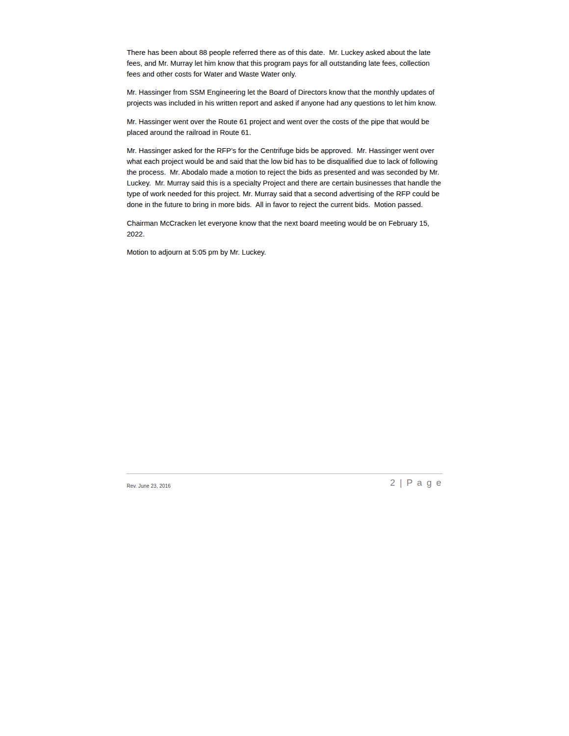There has been about 88 people referred there as of this date. Mr. Luckey asked about the late fees, and Mr. Murray let him know that this program pays for all outstanding late fees, collection fees and other costs for Water and Waste Water only.
Mr. Hassinger from SSM Engineering let the Board of Directors know that the monthly updates of projects was included in his written report and asked if anyone had any questions to let him know.
Mr. Hassinger went over the Route 61 project and went over the costs of the pipe that would be placed around the railroad in Route 61.
Mr. Hassinger asked for the RFP’s for the Centrifuge bids be approved. Mr. Hassinger went over what each project would be and said that the low bid has to be disqualified due to lack of following the process. Mr. Abodalo made a motion to reject the bids as presented and was seconded by Mr. Luckey. Mr. Murray said this is a specialty Project and there are certain businesses that handle the type of work needed for this project. Mr. Murray said that a second advertising of the RFP could be done in the future to bring in more bids. All in favor to reject the current bids. Motion passed.
Chairman McCracken let everyone know that the next board meeting would be on February 15, 2022.
Motion to adjourn at 5:05 pm by Mr. Luckey.
Rev. June 23, 2016 2 | P a g e